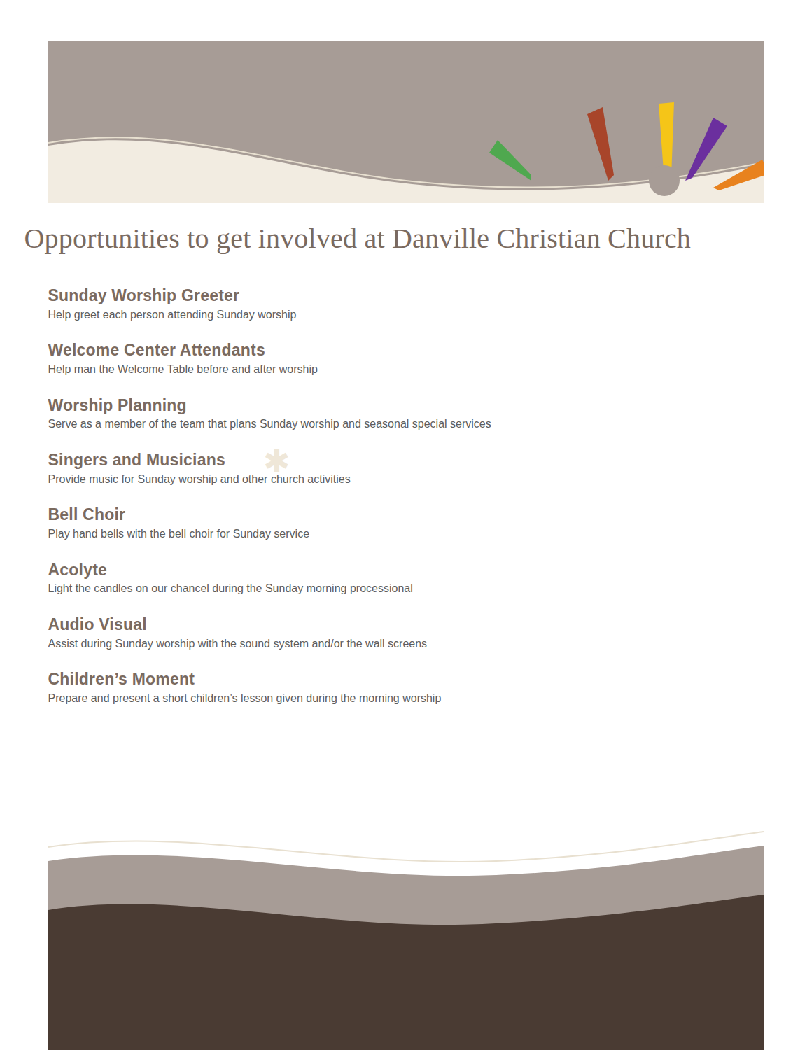Opportunities to get involved at Danville Christian Church
Sunday Worship Greeter
Help greet each person attending Sunday worship
Welcome Center Attendants
Help man the Welcome Table before and after worship
Worship Planning
Serve as a member of the team that plans Sunday worship and seasonal special services
Singers and Musicians
Provide music for Sunday worship and other church activities
Bell Choir
Play hand bells with the bell choir for Sunday service
Acolyte
Light the candles on our chancel during the Sunday morning processional
Audio Visual
Assist during Sunday worship with the sound system and/or the wall screens
Children’s Moment
Prepare and present a short children’s lesson given during the morning worship
✱